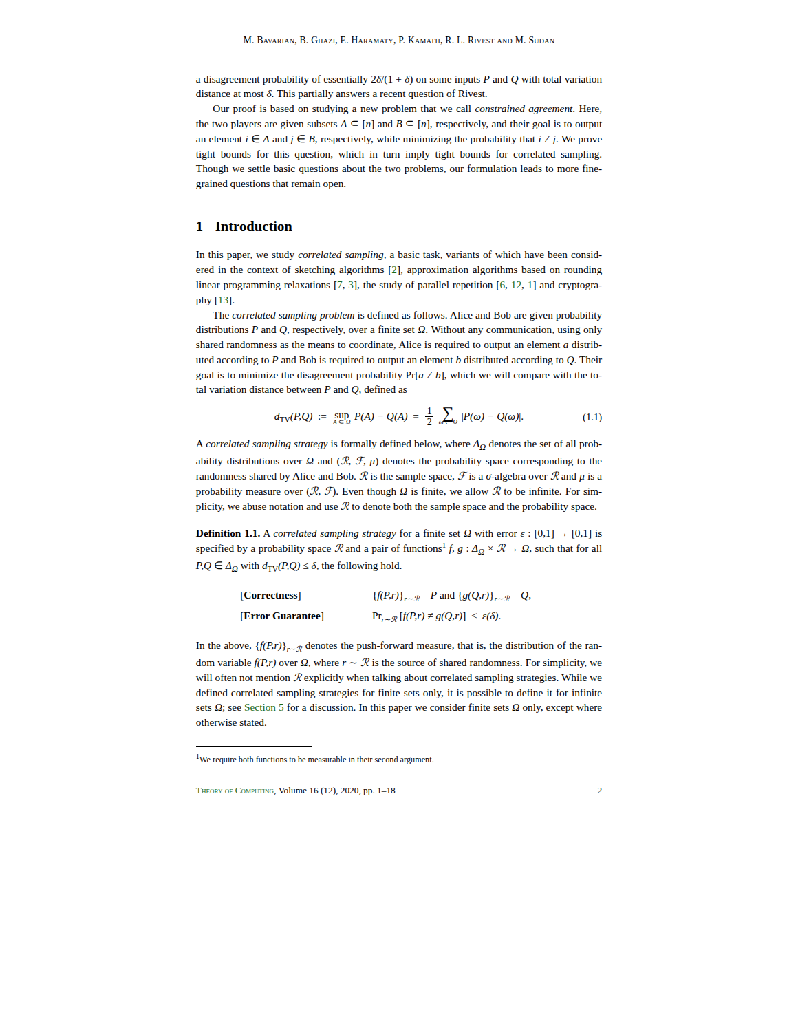M. Bavarian, B. Ghazi, E. Haramaty, P. Kamath, R. L. Rivest and M. Sudan
a disagreement probability of essentially 2δ/(1 + δ) on some inputs P and Q with total variation distance at most δ. This partially answers a recent question of Rivest.
Our proof is based on studying a new problem that we call constrained agreement. Here, the two players are given subsets A ⊆ [n] and B ⊆ [n], respectively, and their goal is to output an element i ∈ A and j ∈ B, respectively, while minimizing the probability that i ≠ j. We prove tight bounds for this question, which in turn imply tight bounds for correlated sampling. Though we settle basic questions about the two problems, our formulation leads to more fine-grained questions that remain open.
1 Introduction
In this paper, we study correlated sampling, a basic task, variants of which have been considered in the context of sketching algorithms [2], approximation algorithms based on rounding linear programming relaxations [7, 3], the study of parallel repetition [6, 12, 1] and cryptography [13].
The correlated sampling problem is defined as follows. Alice and Bob are given probability distributions P and Q, respectively, over a finite set Ω. Without any communication, using only shared randomness as the means to coordinate, Alice is required to output an element a distributed according to P and Bob is required to output an element b distributed according to Q. Their goal is to minimize the disagreement probability Pr[a ≠ b], which we will compare with the total variation distance between P and Q, defined as
dTV(P,Q) := sup A ⊆ Ω P(A) − Q(A) = 12 ∑ω ∈ Ω |P(ω) − Q(ω)|. (1.1)
A correlated sampling strategy is formally defined below, where ΔΩ denotes the set of all probability distributions over Ω and (ℛ, ℱ, μ) denotes the probability space corresponding to the randomness shared by Alice and Bob. ℛ is the sample space, ℱ is a σ-algebra over ℛ and μ is a probability measure over (ℛ, ℱ). Even though Ω is finite, we allow ℛ to be infinite. For simplicity, we abuse notation and use ℛ to denote both the sample space and the probability space.
Definition 1.1. A correlated sampling strategy for a finite set Ω with error ε : [0,1] → [0,1] is specified by a probability space ℛ and a pair of functions1 f, g : ΔΩ × ℛ → Ω, such that for all P,Q ∈ ΔΩ with dTV(P,Q) ≤ δ, the following hold.
| [ Correctness ] | { f(P,r) } r ∼ ℛ = P and { g(Q,r) } r ∼ ℛ = Q , |
| [ Error Guarantee ] | Pr r ∼ ℛ [ f(P,r) ≠ g(Q,r) ] ≤ ε(δ) . |
In the above, {f(P,r)}r∼ℛ denotes the push-forward measure, that is, the distribution of the random variable f(P,r) over Ω, where r ∼ ℛ is the source of shared randomness. For simplicity, we will often not mention ℛ explicitly when talking about correlated sampling strategies. While we defined correlated sampling strategies for finite sets only, it is possible to define it for infinite sets Ω; see Section 5 for a discussion. In this paper we consider finite sets Ω only, except where otherwise stated.
1We require both functions to be measurable in their second argument.
Theory of Computing, Volume 16 (12), 2020, pp. 1–18 2